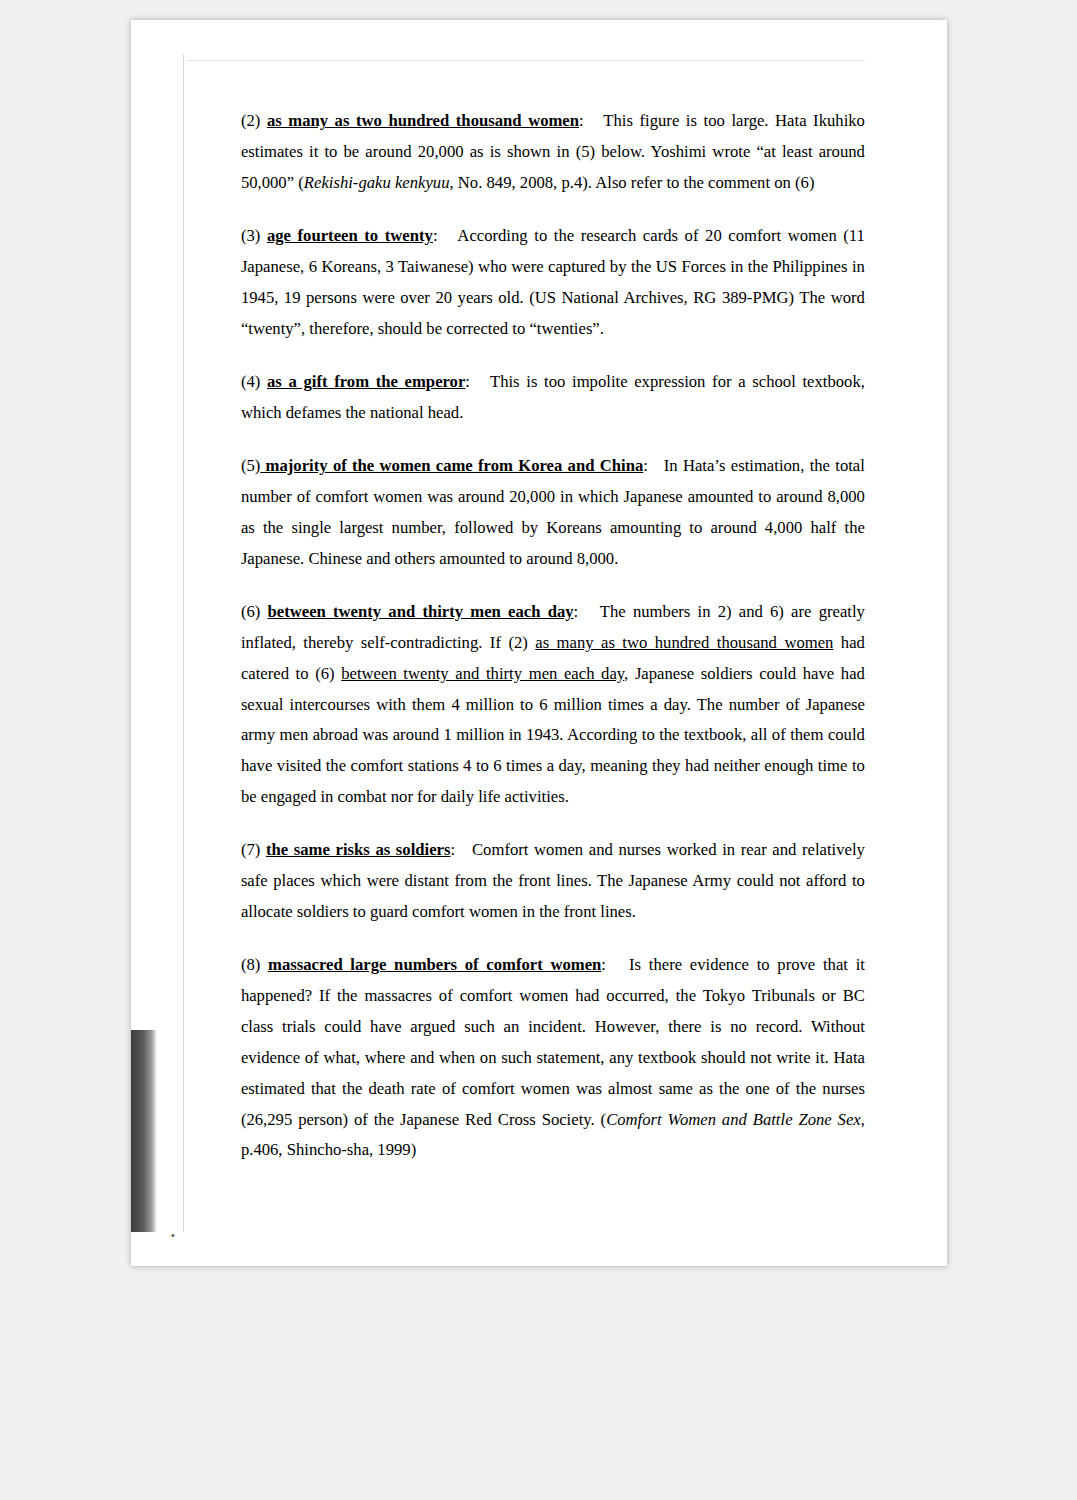(2) as many as two hundred thousand women: This figure is too large. Hata Ikuhiko estimates it to be around 20,000 as is shown in (5) below. Yoshimi wrote “at least around 50,000” (Rekishi-gaku kenkyuu, No. 849, 2008, p.4). Also refer to the comment on (6)
(3) age fourteen to twenty: According to the research cards of 20 comfort women (11 Japanese, 6 Koreans, 3 Taiwanese) who were captured by the US Forces in the Philippines in 1945, 19 persons were over 20 years old. (US National Archives, RG 389-PMG) The word “twenty”, therefore, should be corrected to “twenties”.
(4) as a gift from the emperor: This is too impolite expression for a school textbook, which defames the national head.
(5) majority of the women came from Korea and China: In Hata’s estimation, the total number of comfort women was around 20,000 in which Japanese amounted to around 8,000 as the single largest number, followed by Koreans amounting to around 4,000 half the Japanese. Chinese and others amounted to around 8,000.
(6) between twenty and thirty men each day: The numbers in 2) and 6) are greatly inflated, thereby self-contradicting. If (2) as many as two hundred thousand women had catered to (6) between twenty and thirty men each day, Japanese soldiers could have had sexual intercourses with them 4 million to 6 million times a day. The number of Japanese army men abroad was around 1 million in 1943. According to the textbook, all of them could have visited the comfort stations 4 to 6 times a day, meaning they had neither enough time to be engaged in combat nor for daily life activities.
(7) the same risks as soldiers: Comfort women and nurses worked in rear and relatively safe places which were distant from the front lines. The Japanese Army could not afford to allocate soldiers to guard comfort women in the front lines.
(8) massacred large numbers of comfort women: Is there evidence to prove that it happened? If the massacres of comfort women had occurred, the Tokyo Tribunals or BC class trials could have argued such an incident. However, there is no record. Without evidence of what, where and when on such statement, any textbook should not write it. Hata estimated that the death rate of comfort women was almost same as the one of the nurses (26,295 person) of the Japanese Red Cross Society. (Comfort Women and Battle Zone Sex, p.406, Shincho-sha, 1999)
•